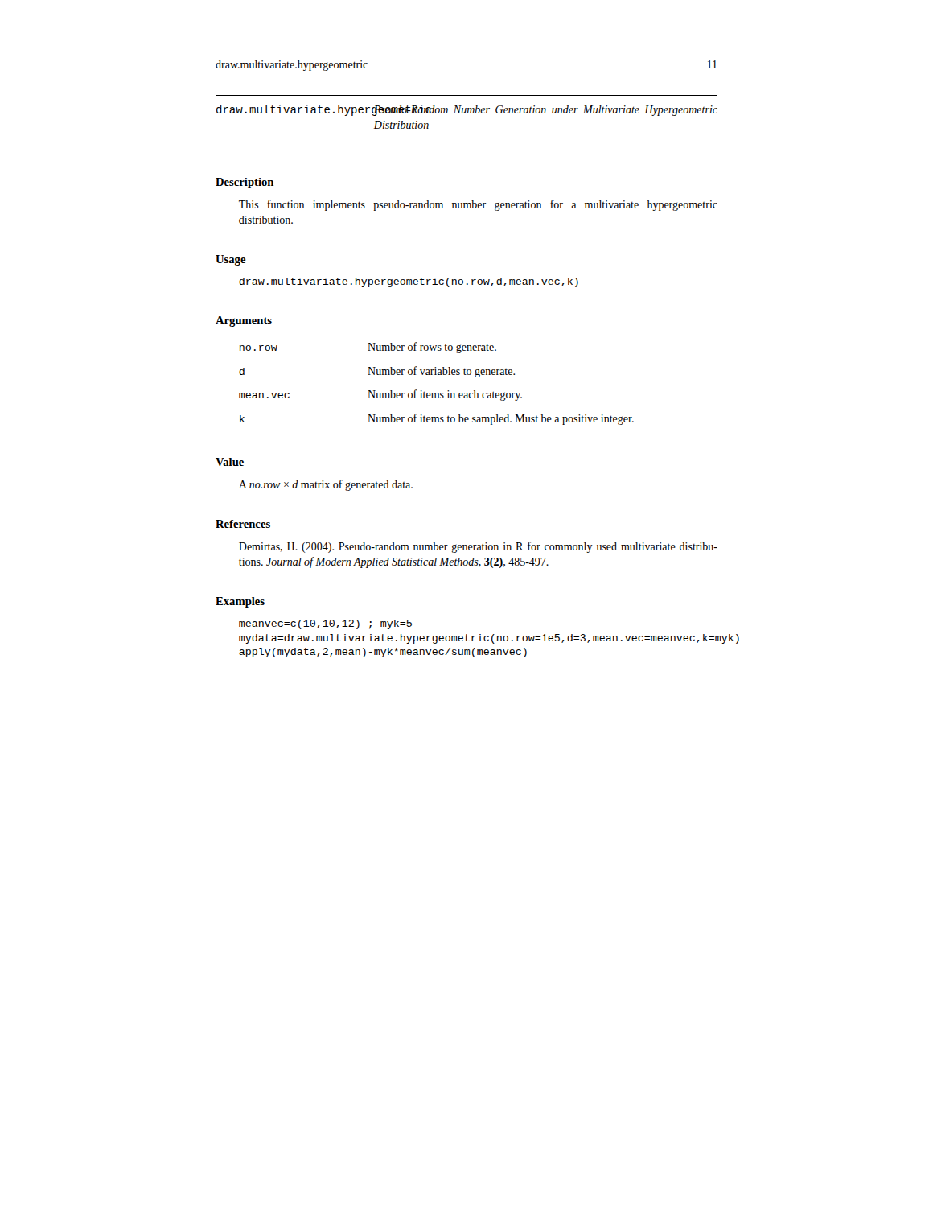draw.multivariate.hypergeometric
11
draw.multivariate.hypergeometric
Pseudo-Random Number Generation under Multivariate Hypergeometric Distribution
Description
This function implements pseudo-random number generation for a multivariate hypergeometric distribution.
Usage
draw.multivariate.hypergeometric(no.row,d,mean.vec,k)
Arguments
| no.row | Number of rows to generate. |
| d | Number of variables to generate. |
| mean.vec | Number of items in each category. |
| k | Number of items to be sampled. Must be a positive integer. |
Value
A no.row × d matrix of generated data.
References
Demirtas, H. (2004). Pseudo-random number generation in R for commonly used multivariate distributions. Journal of Modern Applied Statistical Methods, 3(2), 485-497.
Examples
meanvec=c(10,10,12) ; myk=5
mydata=draw.multivariate.hypergeometric(no.row=1e5,d=3,mean.vec=meanvec,k=myk)
apply(mydata,2,mean)-myk*meanvec/sum(meanvec)